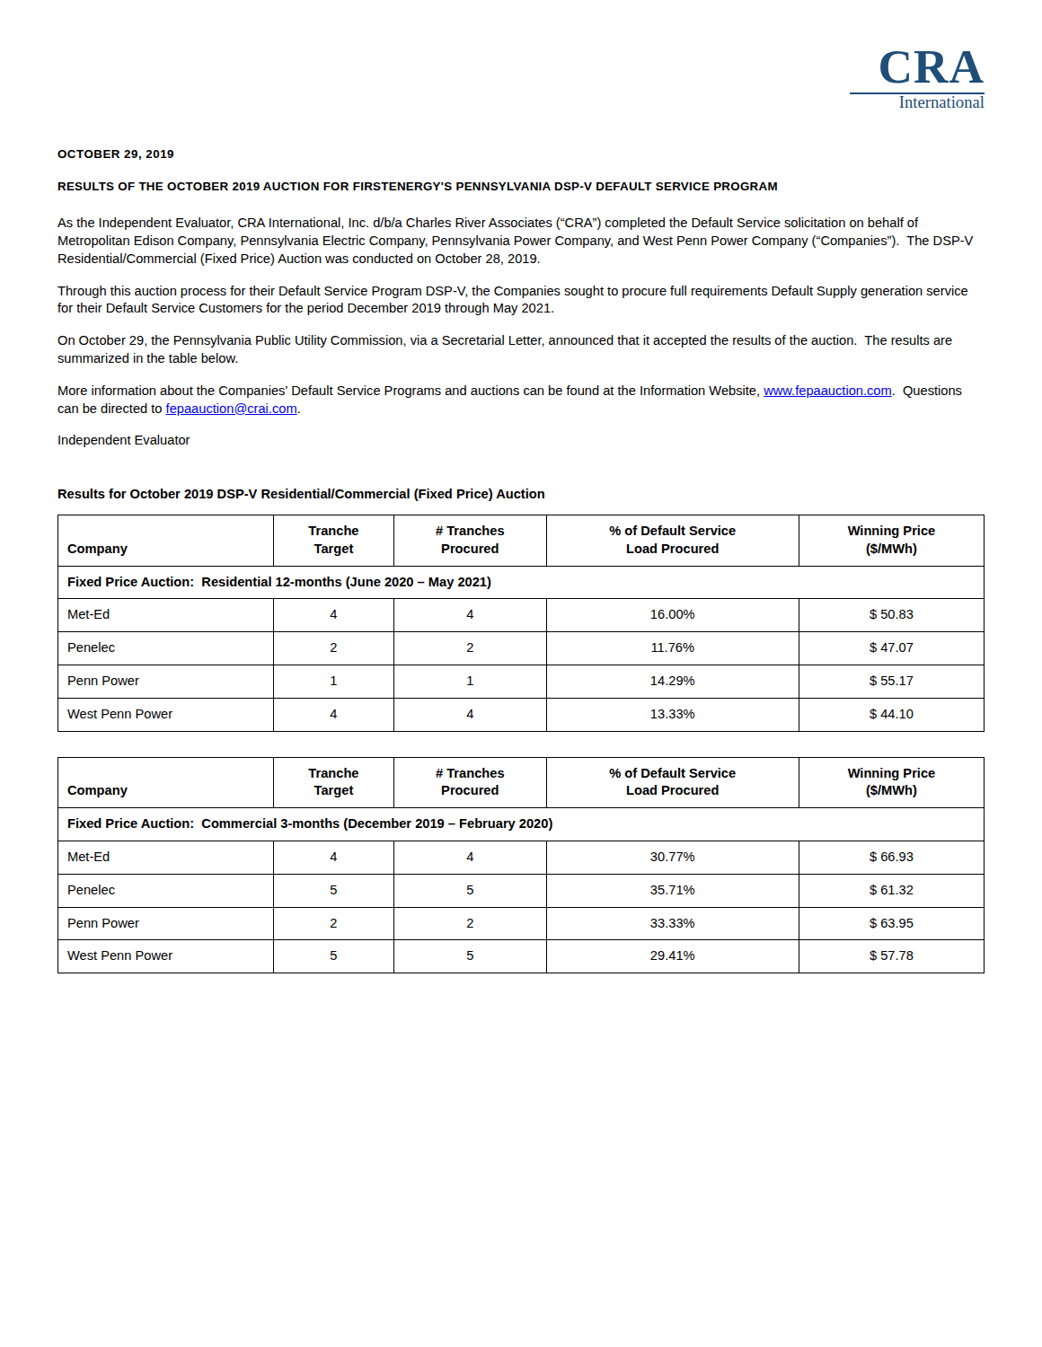CRA
International
OCTOBER 29, 2019
RESULTS OF THE OCTOBER 2019 AUCTION FOR FIRSTENERGY'S PENNSYLVANIA DSP-V DEFAULT SERVICE PROGRAM
As the Independent Evaluator, CRA International, Inc. d/b/a Charles River Associates (“CRA”) completed the Default Service solicitation on behalf of Metropolitan Edison Company, Pennsylvania Electric Company, Pennsylvania Power Company, and West Penn Power Company (“Companies”). The DSP-V Residential/Commercial (Fixed Price) Auction was conducted on October 28, 2019.
Through this auction process for their Default Service Program DSP-V, the Companies sought to procure full requirements Default Supply generation service for their Default Service Customers for the period December 2019 through May 2021.
On October 29, the Pennsylvania Public Utility Commission, via a Secretarial Letter, announced that it accepted the results of the auction. The results are summarized in the table below.
More information about the Companies’ Default Service Programs and auctions can be found at the Information Website, www.fepaauction.com. Questions can be directed to fepaauction@crai.com.
Independent Evaluator
Results for October 2019 DSP-V Residential/Commercial (Fixed Price) Auction
| Company | Tranche Target | # Tranches Procured | % of Default Service Load Procured | Winning Price ($/MWh) |
| --- | --- | --- | --- | --- |
| Fixed Price Auction: Residential 12-months (June 2020 – May 2021) |
| Met-Ed | 4 | 4 | 16.00% | $ 50.83 |
| Penelec | 2 | 2 | 11.76% | $ 47.07 |
| Penn Power | 1 | 1 | 14.29% | $ 55.17 |
| West Penn Power | 4 | 4 | 13.33% | $ 44.10 |
| Company | Tranche Target | # Tranches Procured | % of Default Service Load Procured | Winning Price ($/MWh) |
| --- | --- | --- | --- | --- |
| Fixed Price Auction: Commercial 3-months (December 2019 – February 2020) |
| Met-Ed | 4 | 4 | 30.77% | $ 66.93 |
| Penelec | 5 | 5 | 35.71% | $ 61.32 |
| Penn Power | 2 | 2 | 33.33% | $ 63.95 |
| West Penn Power | 5 | 5 | 29.41% | $ 57.78 |